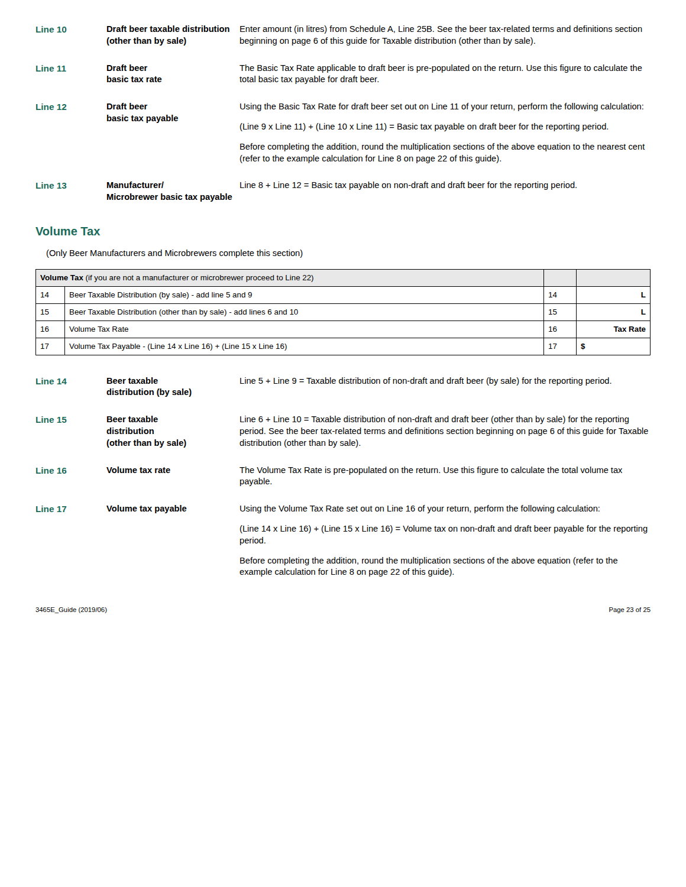Line 10
Draft beer taxable distribution
(other than by sale)
Enter amount (in litres) from Schedule A, Line 25B. See the beer tax-related terms and definitions section beginning on page 6 of this guide for Taxable distribution (other than by sale).
Line 11
Draft beer
basic tax rate
The Basic Tax Rate applicable to draft beer is pre-populated on the return. Use this figure to calculate the total basic tax payable for draft beer.
Line 12
Draft beer
basic tax payable
Using the Basic Tax Rate for draft beer set out on Line 11 of your return, perform the following calculation:
(Line 9 x Line 11) + (Line 10 x Line 11) = Basic tax payable on draft beer for the reporting period.
Before completing the addition, round the multiplication sections of the above equation to the nearest cent (refer to the example calculation for Line 8 on page 22 of this guide).
Line 13
Manufacturer/
Microbrewer basic tax payable
Line 8 + Line 12 = Basic tax payable on non-draft and draft beer for the reporting period.
Volume Tax
(Only Beer Manufacturers and Microbrewers complete this section)
| Volume Tax (if you are not a manufacturer or microbrewer proceed to Line 22) | | |
| 14 | Beer Taxable Distribution (by sale) - add line 5 and 9 | 14 | L |
| 15 | Beer Taxable Distribution (other than by sale) - add lines 6 and 10 | 15 | L |
| 16 | Volume Tax Rate | 16 | Tax Rate |
| 17 | Volume Tax Payable - (Line 14 x Line 16) + (Line 15 x Line 16) | 17 | $ |
Line 14
Beer taxable
distribution (by sale)
Line 5 + Line 9 = Taxable distribution of non-draft and draft beer (by sale) for the reporting period.
Line 15
Beer taxable
distribution
(other than by sale)
Line 6 + Line 10 = Taxable distribution of non-draft and draft beer (other than by sale) for the reporting period. See the beer tax-related terms and definitions section beginning on page 6 of this guide for Taxable distribution (other than by sale).
Line 16
Volume tax rate
The Volume Tax Rate is pre-populated on the return. Use this figure to calculate the total volume tax payable.
Line 17
Volume tax payable
Using the Volume Tax Rate set out on Line 16 of your return, perform the following calculation:
(Line 14 x Line 16) + (Line 15 x Line 16) = Volume tax on non-draft and draft beer payable for the reporting period.
Before completing the addition, round the multiplication sections of the above equation (refer to the example calculation for Line 8 on page 22 of this guide).
3465E_Guide (2019/06)
Page 23 of 25